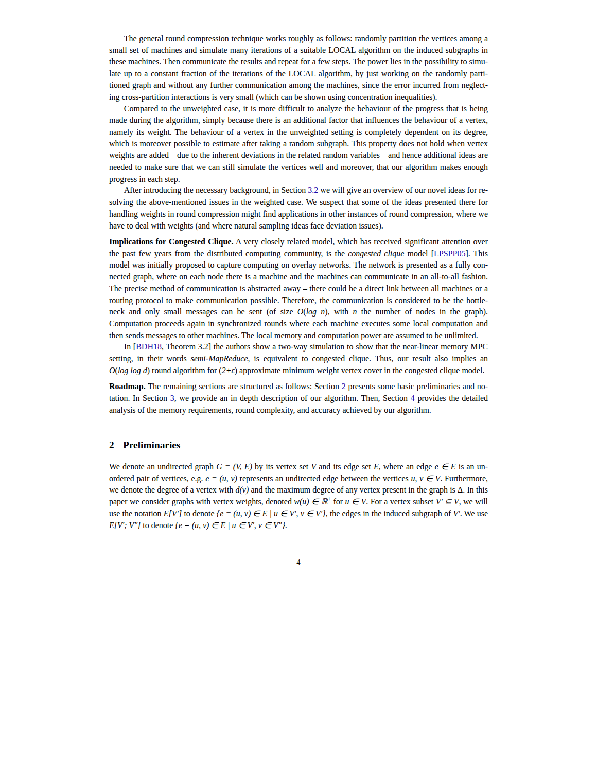The general round compression technique works roughly as follows: randomly partition the vertices among a small set of machines and simulate many iterations of a suitable LOCAL algorithm on the induced subgraphs in these machines. Then communicate the results and repeat for a few steps. The power lies in the possibility to simulate up to a constant fraction of the iterations of the LOCAL algorithm, by just working on the randomly partitioned graph and without any further communication among the machines, since the error incurred from neglecting cross-partition interactions is very small (which can be shown using concentration inequalities).
Compared to the unweighted case, it is more difficult to analyze the behaviour of the progress that is being made during the algorithm, simply because there is an additional factor that influences the behaviour of a vertex, namely its weight. The behaviour of a vertex in the unweighted setting is completely dependent on its degree, which is moreover possible to estimate after taking a random subgraph. This property does not hold when vertex weights are added—due to the inherent deviations in the related random variables—and hence additional ideas are needed to make sure that we can still simulate the vertices well and moreover, that our algorithm makes enough progress in each step.
After introducing the necessary background, in Section 3.2 we will give an overview of our novel ideas for resolving the above-mentioned issues in the weighted case. We suspect that some of the ideas presented there for handling weights in round compression might find applications in other instances of round compression, where we have to deal with weights (and where natural sampling ideas face deviation issues).
Implications for Congested Clique. A very closely related model, which has received significant attention over the past few years from the distributed computing community, is the congested clique model [LPSPP05]. This model was initially proposed to capture computing on overlay networks. The network is presented as a fully connected graph, where on each node there is a machine and the machines can communicate in an all-to-all fashion. The precise method of communication is abstracted away – there could be a direct link between all machines or a routing protocol to make communication possible. Therefore, the communication is considered to be the bottleneck and only small messages can be sent (of size O(log n), with n the number of nodes in the graph). Computation proceeds again in synchronized rounds where each machine executes some local computation and then sends messages to other machines. The local memory and computation power are assumed to be unlimited.
In [BDH18, Theorem 3.2] the authors show a two-way simulation to show that the near-linear memory MPC setting, in their words semi-MapReduce, is equivalent to congested clique. Thus, our result also implies an O(log log d) round algorithm for (2+ε) approximate minimum weight vertex cover in the congested clique model.
Roadmap. The remaining sections are structured as follows: Section 2 presents some basic preliminaries and notation. In Section 3, we provide an in depth description of our algorithm. Then, Section 4 provides the detailed analysis of the memory requirements, round complexity, and accuracy achieved by our algorithm.
2 Preliminaries
We denote an undirected graph G = (V, E) by its vertex set V and its edge set E, where an edge e ∈ E is an unordered pair of vertices, e.g. e = (u, v) represents an undirected edge between the vertices u, v ∈ V. Furthermore, we denote the degree of a vertex with d(v) and the maximum degree of any vertex present in the graph is Δ. In this paper we consider graphs with vertex weights, denoted w(u) ∈ ℝ+ for u ∈ V. For a vertex subset V′ ⊆ V, we will use the notation E[V′] to denote {e = (u, v) ∈ E | u ∈ V′, v ∈ V′}, the edges in the induced subgraph of V′. We use E[V′; V″] to denote {e = (u, v) ∈ E | u ∈ V′, v ∈ V″}.
4